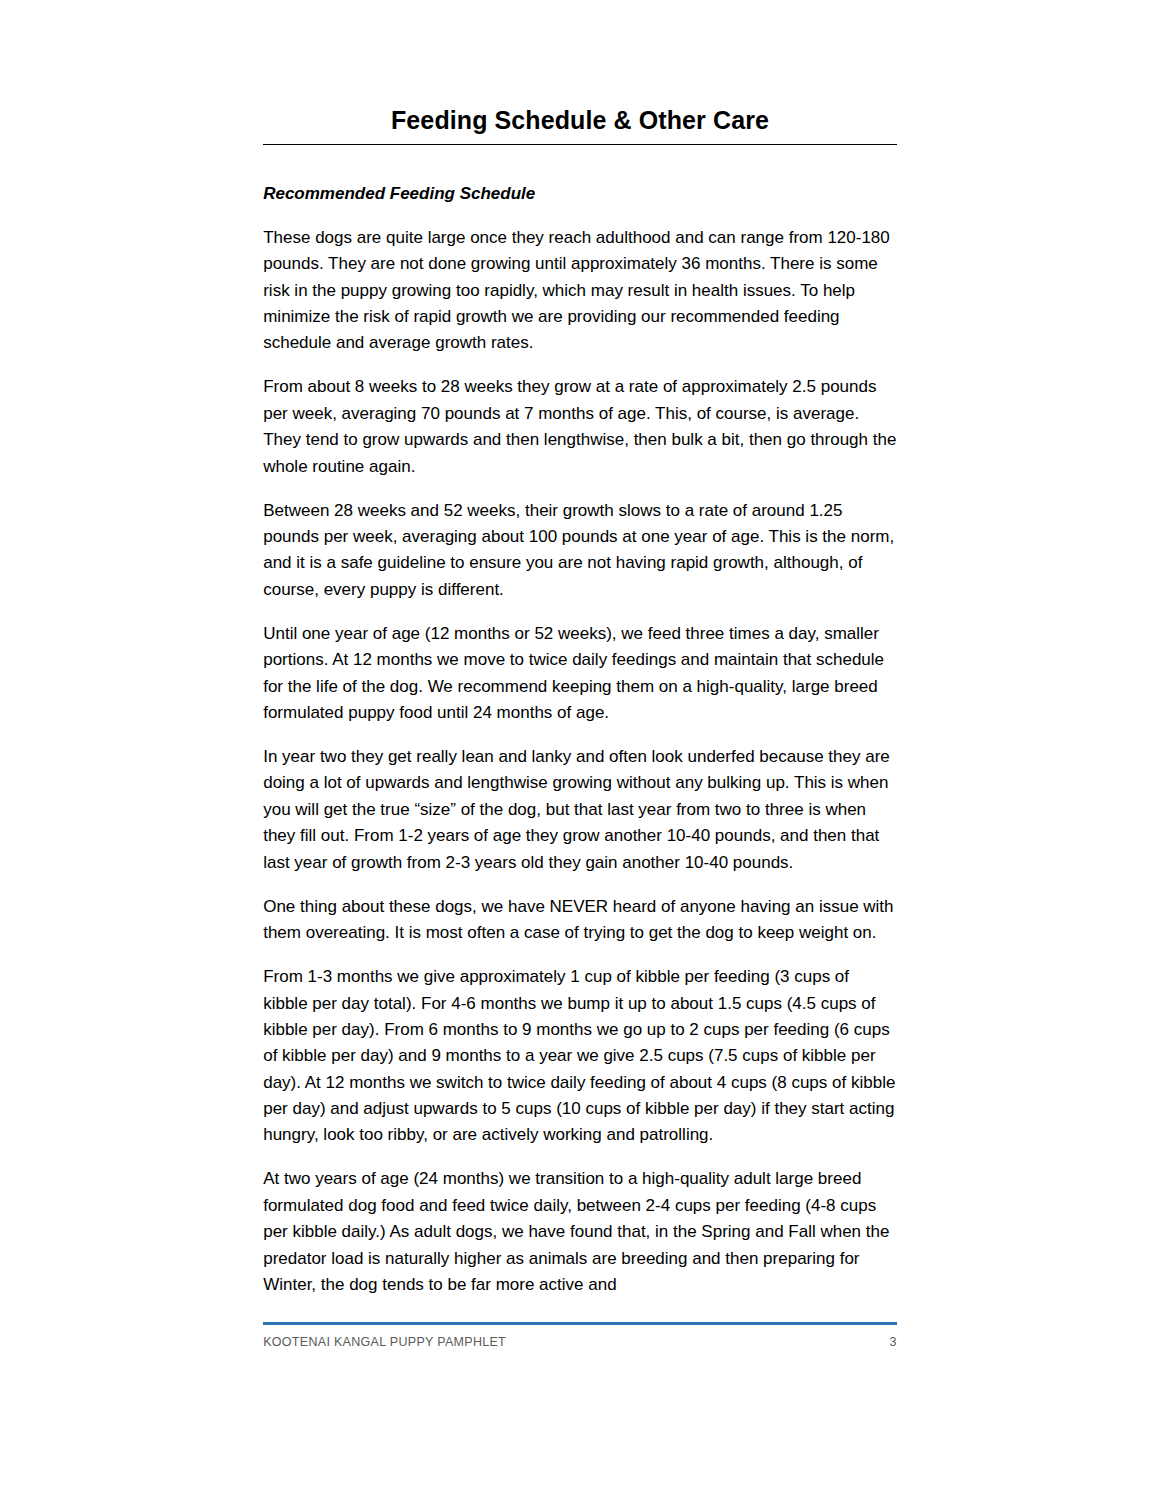Feeding Schedule & Other Care
Recommended Feeding Schedule
These dogs are quite large once they reach adulthood and can range from 120-180 pounds. They are not done growing until approximately 36 months. There is some risk in the puppy growing too rapidly, which may result in health issues. To help minimize the risk of rapid growth we are providing our recommended feeding schedule and average growth rates.
From about 8 weeks to 28 weeks they grow at a rate of approximately 2.5 pounds per week, averaging 70 pounds at 7 months of age. This, of course, is average. They tend to grow upwards and then lengthwise, then bulk a bit, then go through the whole routine again.
Between 28 weeks and 52 weeks, their growth slows to a rate of around 1.25 pounds per week, averaging about 100 pounds at one year of age. This is the norm, and it is a safe guideline to ensure you are not having rapid growth, although, of course, every puppy is different.
Until one year of age (12 months or 52 weeks), we feed three times a day, smaller portions. At 12 months we move to twice daily feedings and maintain that schedule for the life of the dog. We recommend keeping them on a high-quality, large breed formulated puppy food until 24 months of age.
In year two they get really lean and lanky and often look underfed because they are doing a lot of upwards and lengthwise growing without any bulking up. This is when you will get the true “size” of the dog, but that last year from two to three is when they fill out. From 1-2 years of age they grow another 10-40 pounds, and then that last year of growth from 2-3 years old they gain another 10-40 pounds.
One thing about these dogs, we have NEVER heard of anyone having an issue with them overeating. It is most often a case of trying to get the dog to keep weight on.
From 1-3 months we give approximately 1 cup of kibble per feeding (3 cups of kibble per day total). For 4-6 months we bump it up to about 1.5 cups (4.5 cups of kibble per day). From 6 months to 9 months we go up to 2 cups per feeding (6 cups of kibble per day) and 9 months to a year we give 2.5 cups (7.5 cups of kibble per day). At 12 months we switch to twice daily feeding of about 4 cups (8 cups of kibble per day) and adjust upwards to 5 cups (10 cups of kibble per day) if they start acting hungry, look too ribby, or are actively working and patrolling.
At two years of age (24 months) we transition to a high-quality adult large breed formulated dog food and feed twice daily, between 2-4 cups per feeding (4-8 cups per kibble daily.) As adult dogs, we have found that, in the Spring and Fall when the predator load is naturally higher as animals are breeding and then preparing for Winter, the dog tends to be far more active and
KOOTENAI KANGAL PUPPY PAMPHLET 3